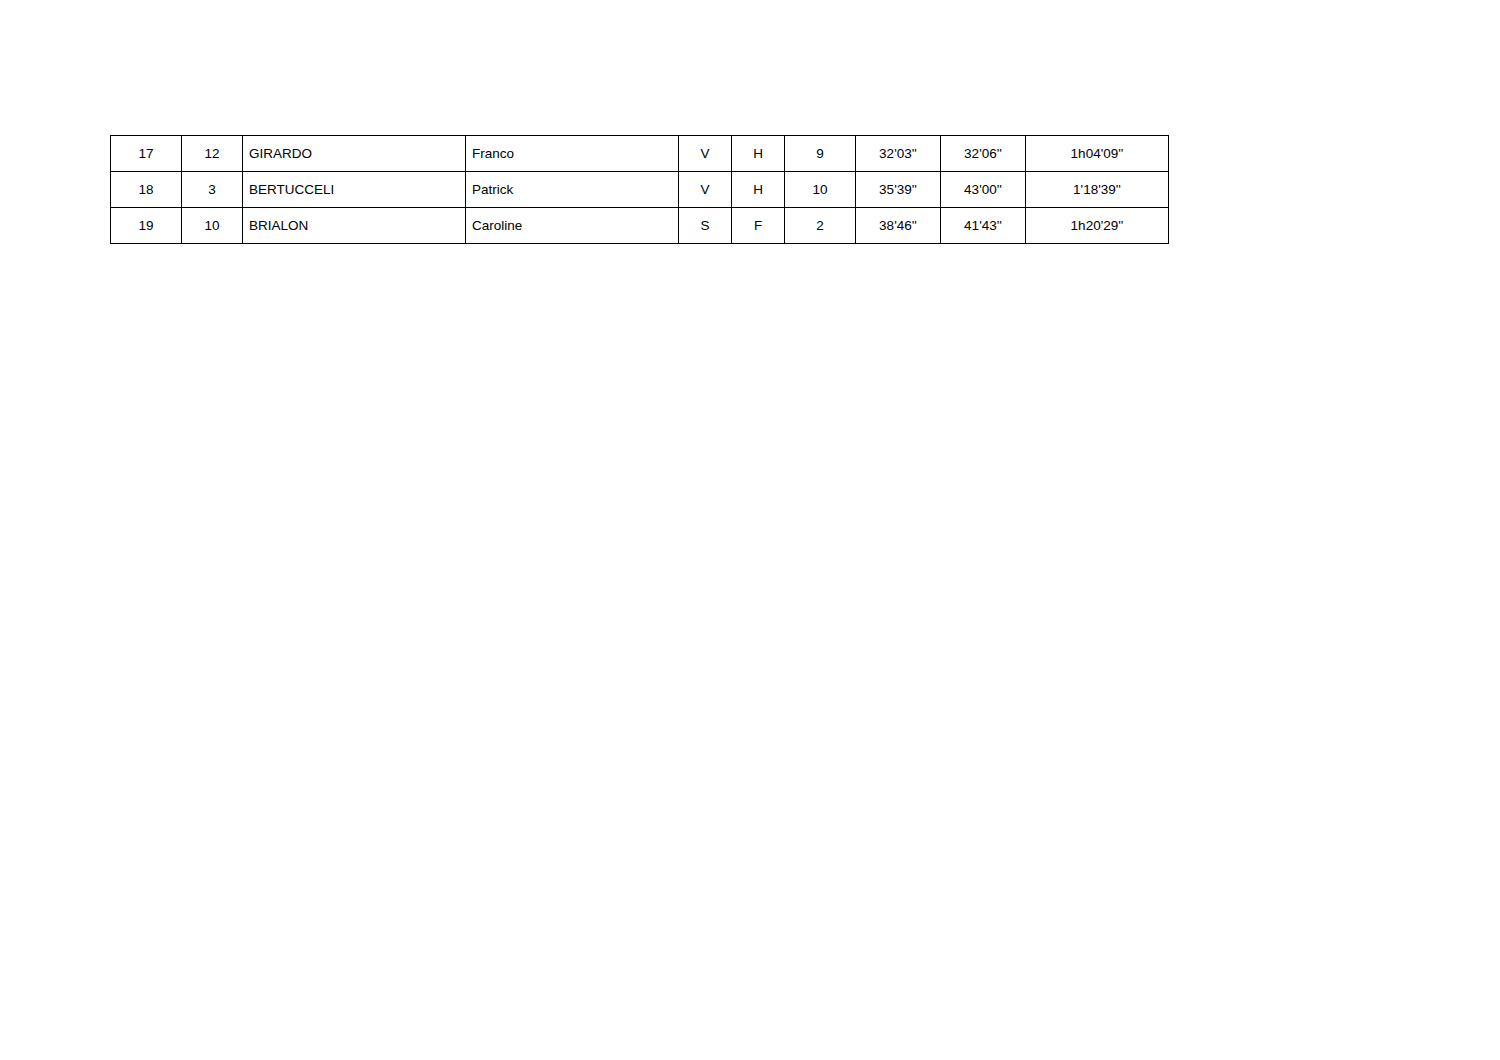| 17 | 12 | GIRARDO | Franco | V | H | 9 | 32'03'' | 32'06'' | 1h04'09'' |
| 18 | 3 | BERTUCCELI | Patrick | V | H | 10 | 35'39'' | 43'00'' | 1'18'39'' |
| 19 | 10 | BRIALON | Caroline | S | F | 2 | 38'46'' | 41'43'' | 1h20'29'' |